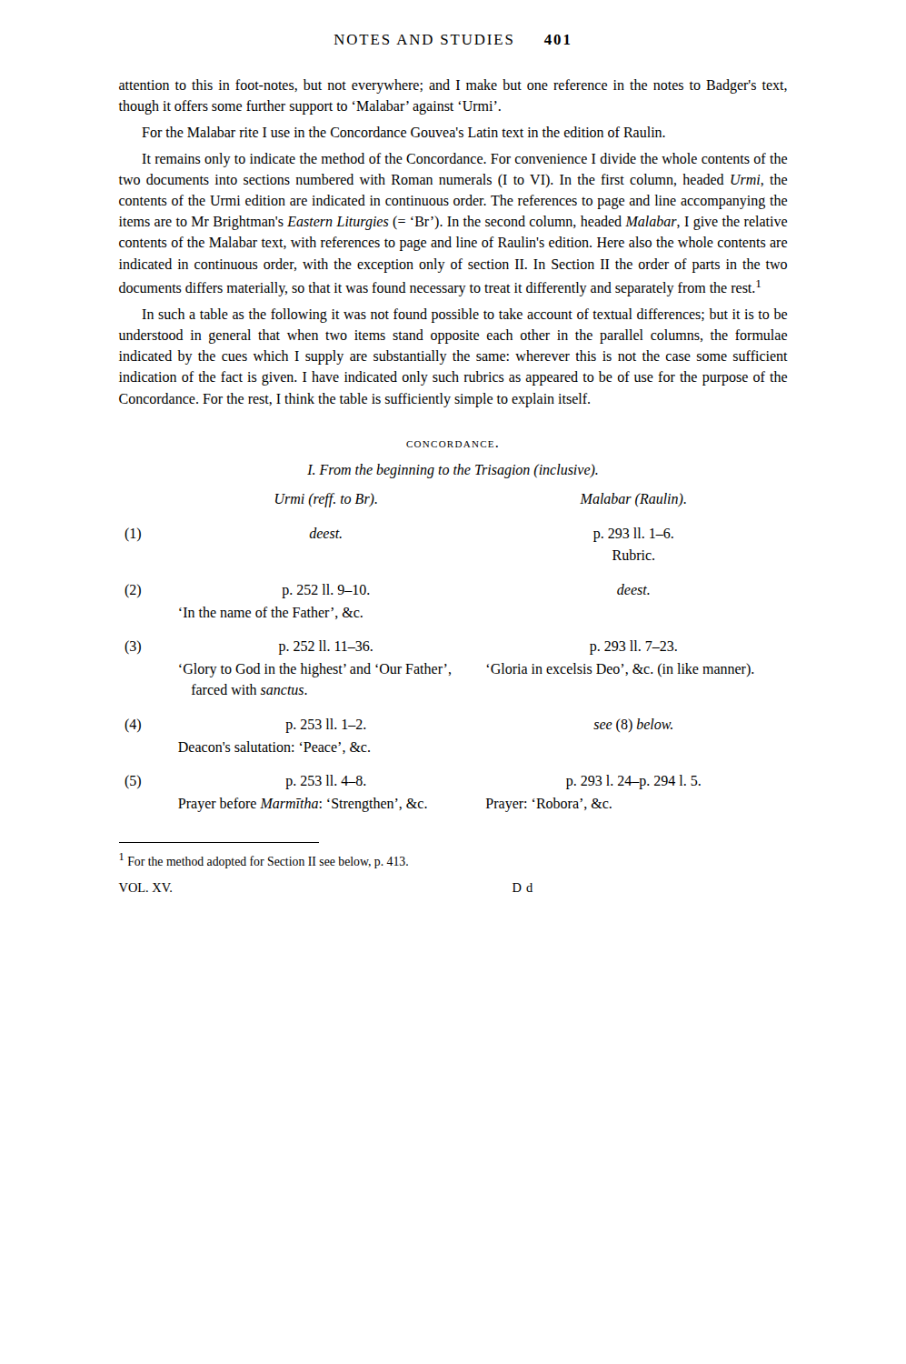Notes and Studies 401
attention to this in foot-notes, but not everywhere; and I make but one reference in the notes to Badger's text, though it offers some further support to ‘Malabar’ against ‘Urmi’.
For the Malabar rite I use in the Concordance Gouvea's Latin text in the edition of Raulin.
It remains only to indicate the method of the Concordance. For convenience I divide the whole contents of the two documents into sections numbered with Roman numerals (I to VI). In the first column, headed Urmi, the contents of the Urmi edition are indicated in continuous order. The references to page and line accompanying the items are to Mr Brightman's Eastern Liturgies (= ‘Br’). In the second column, headed Malabar, I give the relative contents of the Malabar text, with references to page and line of Raulin's edition. Here also the whole contents are indicated in continuous order, with the exception only of section II. In Section II the order of parts in the two documents differs materially, so that it was found necessary to treat it differently and separately from the rest.1
In such a table as the following it was not found possible to take account of textual differences; but it is to be understood in general that when two items stand opposite each other in the parallel columns, the formulae indicated by the cues which I supply are substantially the same: wherever this is not the case some sufficient indication of the fact is given. I have indicated only such rubrics as appeared to be of use for the purpose of the Concordance. For the rest, I think the table is sufficiently simple to explain itself.
Concordance.
I. From the beginning to the Trisagion (inclusive).
| | Urmi (reff. to Br). | Malabar (Raulin). |
| (1) | deest. | p. 293 ll. 1–6. Rubric. |
| (2) | p. 252 ll. 9–10. ‘In the name of the Father’, &c. | deest. |
| (3) | p. 252 ll. 11–36. ‘Glory to God in the highest’ and ‘Our Father’, farced with sanctus . | p. 293 ll. 7–23. ‘Gloria in excelsis Deo’, &c. (in like manner). |
| (4) | p. 253 ll. 1–2. Deacon's salutation: ‘Peace’, &c. | see (8) below. |
| (5) | p. 253 ll. 4–8. Prayer before Marmītha : ‘Strengthen’, &c. | p. 293 l. 24–p. 294 l. 5. Prayer: ‘Robora’, &c. |
1 For the method adopted for Section II see below, p. 413.
VOL. XV. D d